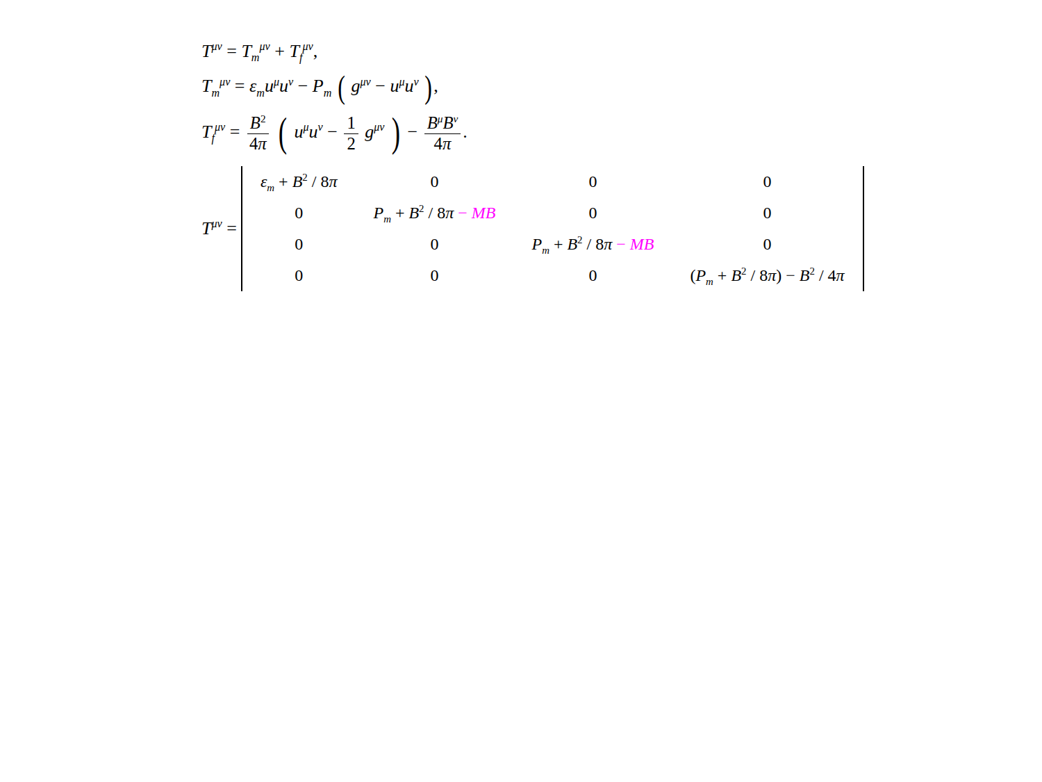Tμν = Tmμν + Tfμν,
Tmμν = εmuμuν − Pm ( gμν − uμuν ),
Tfμν = B2 4 π ( uμuν − 1 2 gμν ) − BμBν 4 π .
Tμν =
| ε m + B 2 / 8 π | 0 | 0 | 0 |
| 0 | P m + B 2 / 8 π − MB | 0 | 0 |
| 0 | 0 | P m + B 2 / 8 π − MB | 0 |
| 0 | 0 | 0 | ( P m + B 2 / 8 π ) − B 2 / 4 π |